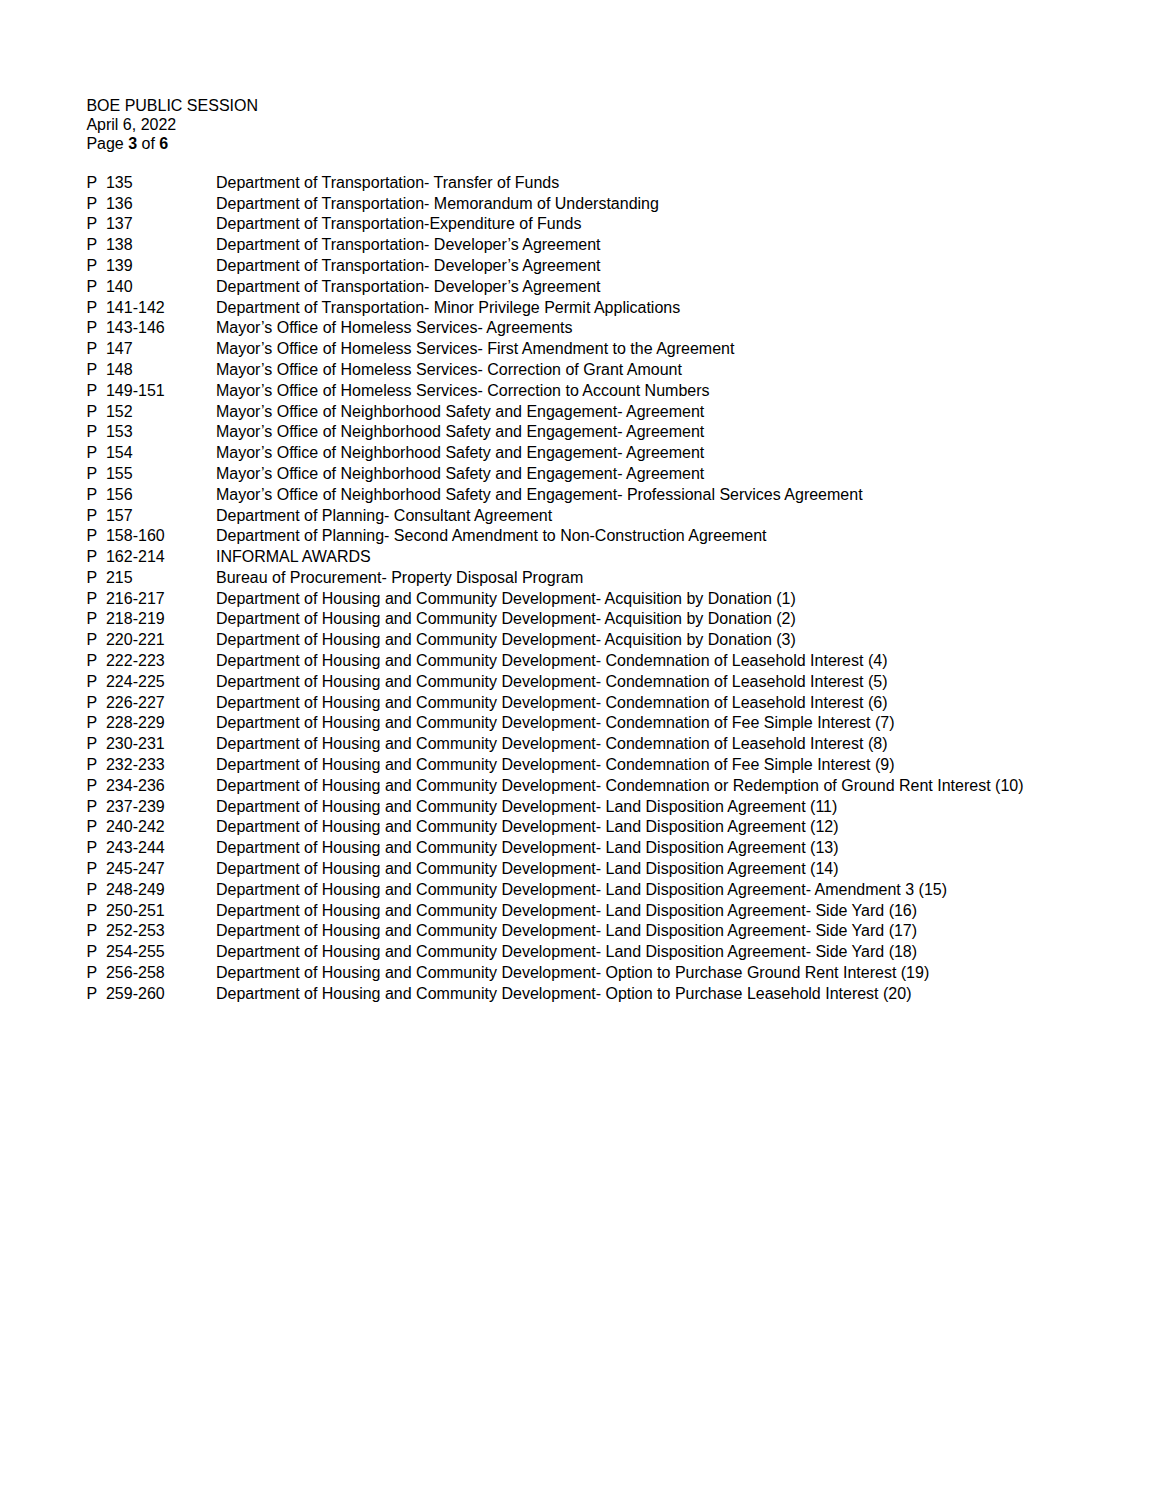BOE PUBLIC SESSION
April 6, 2022
Page 3 of 6
| P 135 | Department of Transportation- Transfer of Funds |
| P 136 | Department of Transportation- Memorandum of Understanding |
| P 137 | Department of Transportation-Expenditure of Funds |
| P 138 | Department of Transportation- Developer’s Agreement |
| P 139 | Department of Transportation- Developer’s Agreement |
| P 140 | Department of Transportation- Developer’s Agreement |
| P 141-142 | Department of Transportation- Minor Privilege Permit Applications |
| P 143-146 | Mayor’s Office of Homeless Services- Agreements |
| P 147 | Mayor’s Office of Homeless Services- First Amendment to the Agreement |
| P 148 | Mayor’s Office of Homeless Services- Correction of Grant Amount |
| P 149-151 | Mayor’s Office of Homeless Services- Correction to Account Numbers |
| P 152 | Mayor’s Office of Neighborhood Safety and Engagement- Agreement |
| P 153 | Mayor’s Office of Neighborhood Safety and Engagement- Agreement |
| P 154 | Mayor’s Office of Neighborhood Safety and Engagement- Agreement |
| P 155 | Mayor’s Office of Neighborhood Safety and Engagement- Agreement |
| P 156 | Mayor’s Office of Neighborhood Safety and Engagement- Professional Services Agreement |
| P 157 | Department of Planning- Consultant Agreement |
| P 158-160 | Department of Planning- Second Amendment to Non-Construction Agreement |
| P 162-214 | INFORMAL AWARDS |
| P 215 | Bureau of Procurement- Property Disposal Program |
| P 216-217 | Department of Housing and Community Development- Acquisition by Donation (1) |
| P 218-219 | Department of Housing and Community Development- Acquisition by Donation (2) |
| P 220-221 | Department of Housing and Community Development- Acquisition by Donation (3) |
| P 222-223 | Department of Housing and Community Development- Condemnation of Leasehold Interest (4) |
| P 224-225 | Department of Housing and Community Development- Condemnation of Leasehold Interest (5) |
| P 226-227 | Department of Housing and Community Development- Condemnation of Leasehold Interest (6) |
| P 228-229 | Department of Housing and Community Development- Condemnation of Fee Simple Interest (7) |
| P 230-231 | Department of Housing and Community Development- Condemnation of Leasehold Interest (8) |
| P 232-233 | Department of Housing and Community Development- Condemnation of Fee Simple Interest (9) |
| P 234-236 | Department of Housing and Community Development- Condemnation or Redemption of Ground Rent Interest (10) |
| P 237-239 | Department of Housing and Community Development- Land Disposition Agreement (11) |
| P 240-242 | Department of Housing and Community Development- Land Disposition Agreement (12) |
| P 243-244 | Department of Housing and Community Development- Land Disposition Agreement (13) |
| P 245-247 | Department of Housing and Community Development- Land Disposition Agreement (14) |
| P 248-249 | Department of Housing and Community Development- Land Disposition Agreement- Amendment 3 (15) |
| P 250-251 | Department of Housing and Community Development- Land Disposition Agreement- Side Yard (16) |
| P 252-253 | Department of Housing and Community Development- Land Disposition Agreement- Side Yard (17) |
| P 254-255 | Department of Housing and Community Development- Land Disposition Agreement- Side Yard (18) |
| P 256-258 | Department of Housing and Community Development- Option to Purchase Ground Rent Interest (19) |
| P 259-260 | Department of Housing and Community Development- Option to Purchase Leasehold Interest (20) |